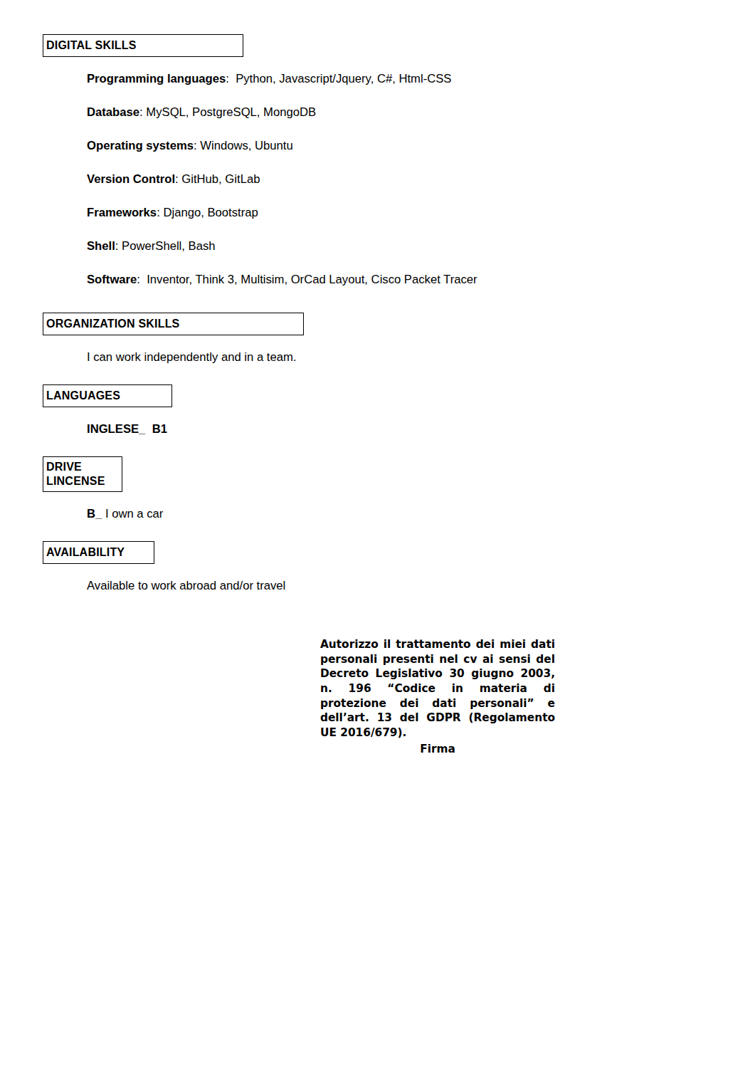DIGITAL SKILLS
Programming languages: Python, Javascript/Jquery, C#, Html-CSS
Database: MySQL, PostgreSQL, MongoDB
Operating systems: Windows, Ubuntu
Version Control: GitHub, GitLab
Frameworks: Django, Bootstrap
Shell: PowerShell, Bash
Software: Inventor, Think 3, Multisim, OrCad Layout, Cisco Packet Tracer
ORGANIZATION SKILLS
I can work independently and in a team.
LANGUAGES
INGLESE_ B1
DRIVE
LINCENSE
B_ I own a car
AVAILABILITY
Available to work abroad and/or travel
Autorizzo il trattamento dei miei dati personali presenti nel cv ai sensi del Decreto Legislativo 30 giugno 2003, n. 196 “Codice in materia di protezione dei dati personali” e dell’art. 13 del GDPR (Regolamento UE 2016/679).
Firma